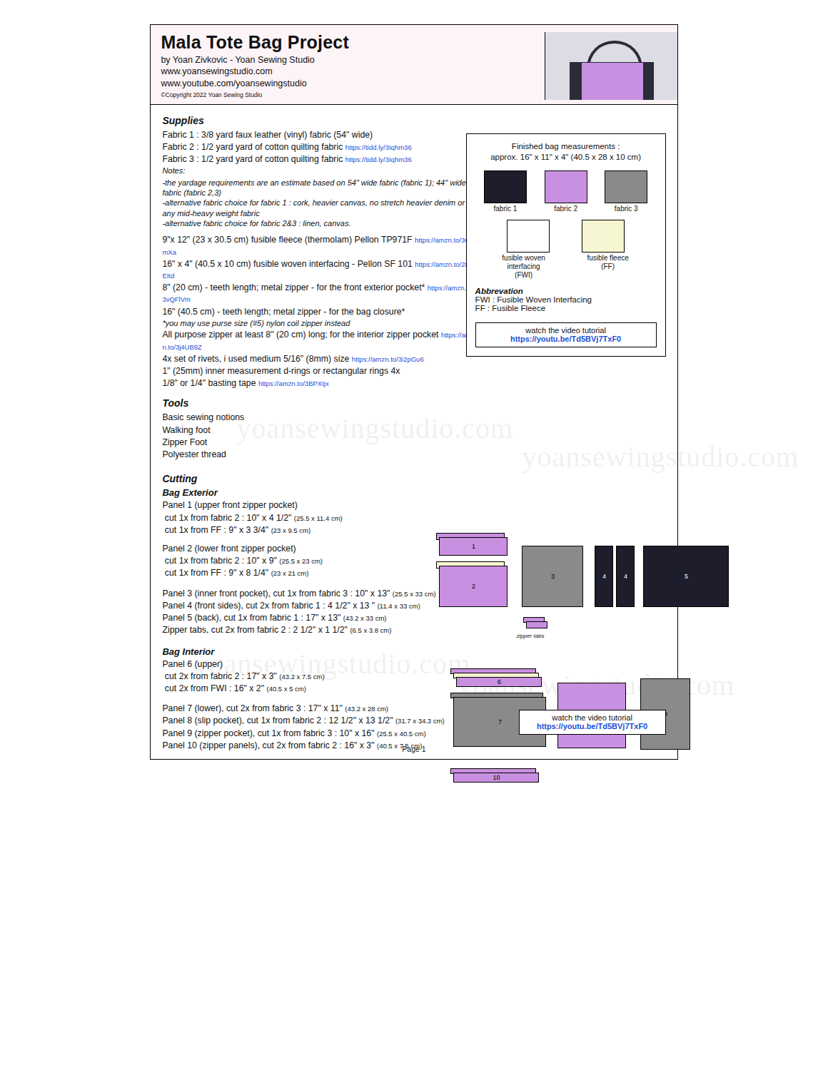Mala Tote Bag Project
by Yoan Zivkovic - Yoan Sewing Studio
www.yoansewingstudio.com
www.youtube.com/yoansewingstudio
©Copyright 2022 Yoan Sewing Studio
yoansewingstudio.com
yoansewingstudio.com
yoansewingstudio.com
yoansewingstudio.com
Finished bag measurements :
approx. 16" x 11" x 4" (40.5 x 28 x 10 cm)
fabric 1 fabric 2 fabric 3
fusible woven
interfacing
(FWI) fusible fleece
(FF)
Abbrevation
FWI : Fusible Woven Interfacing
FF : Fusible Fleece
watch the video tutorial
https://youtu.be/Td5BVj7TxF0
Supplies
Fabric 1 : 3/8 yard faux leather (vinyl) fabric (54" wide)
Fabric 2 : 1/2 yard yard of cotton quilting fabric https://tidd.ly/3Iqhm36
Fabric 3 : 1/2 yard yard of cotton quilting fabric https://tidd.ly/3Iqhm36
Notes:
-the yardage requirements are an estimate based on 54" wide fabric (fabric 1); 44" wide fabric (fabric 2,3) -alternative fabric choice for fabric 1 : cork, heavier canvas, no stretch heavier denim or any mid-heavy weight fabric -alternative fabric choice for fabric 2&3 : linen, canvas.
9"x 12" (23 x 30.5 cm) fusible fleece (thermolam) Pellon TP971F https://amzn.to/3CszmXa
16" x 4" (40.5 x 10 cm) fusible woven interfacing - Pellon SF 101 https://amzn.to/2N9EItd
8" (20 cm) - teeth length; metal zipper - for the front exterior pocket* https://amzn.to/3vQFlVm
16" (40.5 cm) - teeth length; metal zipper - for the bag closure*
*you may use purse size (#5) nylon coil zipper instead
All purpose zipper at least 8" (20 cm) long; for the interior zipper pocket https://amzn.to/3j4UB9Z
4x set of rivets, i used medium 5/16" (8mm) size https://amzn.to/3i2pGu6
1" (25mm) inner measurement d-rings or rectangular rings 4x
1/8" or 1/4" basting tape https://amzn.to/3BPXtjx
Tools
Basic sewing notions
Walking foot
Zipper Foot
Polyester thread
Cutting
Bag Exterior
Panel 1 (upper front zipper pocket)
cut 1x from fabric 2 : 10" x 4 1/2" (25.5 x 11.4 cm)
cut 1x from FF : 9" x 3 3/4" (23 x 9.5 cm)
Panel 2 (lower front zipper pocket)
cut 1x from fabric 2 : 10" x 9" (25.5 x 23 cm)
cut 1x from FF : 9" x 8 1/4" (23 x 21 cm)
Panel 3 (inner front pocket), cut 1x from fabric 3 : 10" x 13" (25.5 x 33 cm)
Panel 4 (front sides), cut 2x from fabric 1 : 4 1/2" x 13 " (11.4 x 33 cm)
Panel 5 (back), cut 1x from fabric 1 : 17" x 13" (43.2 x 33 cm)
Zipper tabs, cut 2x from fabric 2 : 2 1/2" x 1 1/2" (6.5 x 3.8 cm)
Bag Interior
Panel 6 (upper)
cut 2x from fabric 2 : 17" x 3" (43.2 x 7.5 cm)
cut 2x from FWI : 16" x 2" (40.5 x 5 cm)
Panel 7 (lower), cut 2x from fabric 3 : 17" x 11" (43.2 x 28 cm)
Panel 8 (slip pocket), cut 1x from fabric 2 : 12 1/2" x 13 1/2" (31.7 x 34.3 cm)
Panel 9 (zipper pocket), cut 1x from fabric 3 : 10" x 16" (25.5 x 40.5 cm)
Panel 10 (zipper panels), cut 2x from fabric 2 : 16" x 3" (40.5 x 7.5 cm)
1
2
3
4
4
5
zipper tabs
6
7
8
9
10
watch the video tutorial
https://youtu.be/Td5BVj7TxF0
Page 1